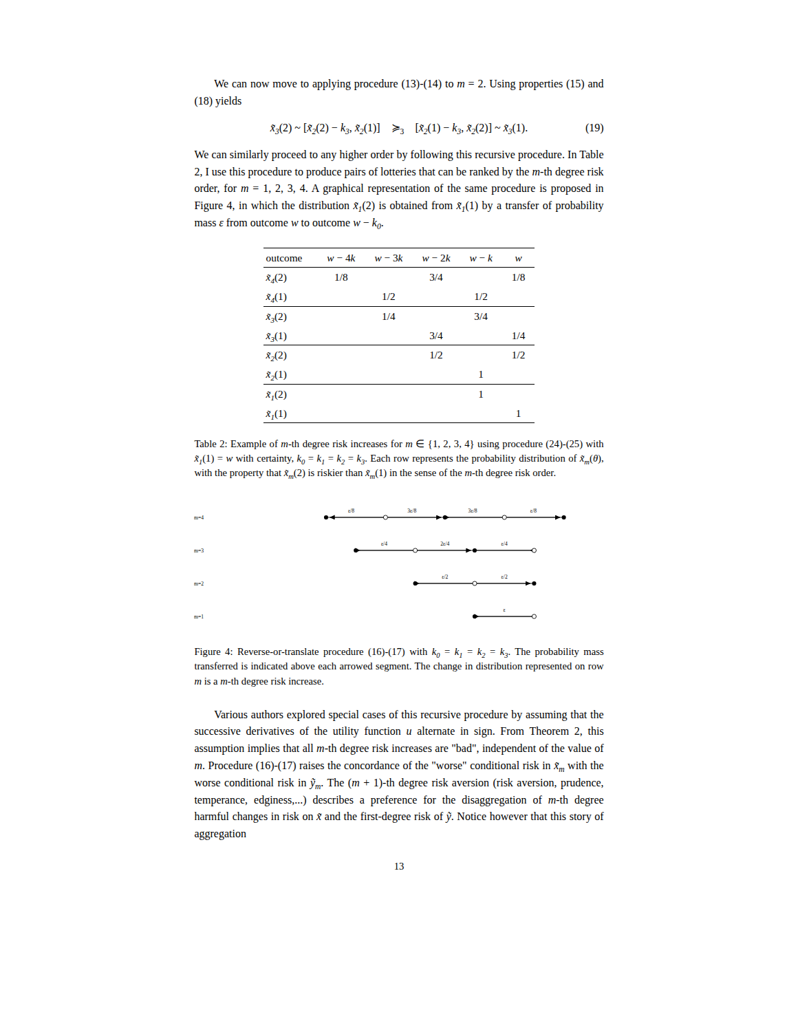We can now move to applying procedure (13)-(14) to m = 2. Using properties (15) and (18) yields
x̃3(2) ~ [x̃2(2) − k3, x̃2(1)] ≽3 [x̃2(1) − k3, x̃2(2)] ~ x̃3(1).
(19)
We can similarly proceed to any higher order by following this recursive procedure. In Table 2, I use this procedure to produce pairs of lotteries that can be ranked by the m-th degree risk order, for m = 1, 2, 3, 4. A graphical representation of the same procedure is proposed in Figure 4, in which the distribution x̃1(2) is obtained from x̃1(1) by a transfer of probability mass ε from outcome w to outcome w − k0.
| outcome | w − 4 k | w − 3 k | w − 2 k | w − k | w |
| --- | --- | --- | --- | --- | --- |
| x̃ 4 (2) | 1/8 | | 3/4 | | 1/8 |
| x̃ 4 (1) | | 1/2 | | 1/2 | |
| x̃ 3 (2) | | 1/4 | | 3/4 | |
| x̃ 3 (1) | | | 3/4 | | 1/4 |
| x̃ 2 (2) | | | 1/2 | | 1/2 |
| x̃ 2 (1) | | | | 1 | |
| x̃ 1 (2) | | | | 1 | |
| x̃ 1 (1) | | | | | 1 |
Table 2: Example of m-th degree risk increases for m ∈ {1, 2, 3, 4} using procedure (24)-(25) with x̃1(1) = w with certainty, k0 = k1 = k2 = k3. Each row represents the probability distribution of x̃m(θ), with the property that x̃m(2) is riskier than x̃m(1) in the sense of the m-th degree risk order.
m=4 m=3 m=2 m=1 ε/8 3ε/8 3ε/8 ε/8 ε/4 2ε/4 ε/4 ε/2 ε/2 ε
Figure 4: Reverse-or-translate procedure (16)-(17) with k0 = k1 = k2 = k3. The probability mass transferred is indicated above each arrowed segment. The change in distribution represented on row m is a m-th degree risk increase.
Various authors explored special cases of this recursive procedure by assuming that the successive derivatives of the utility function u alternate in sign. From Theorem 2, this assumption implies that all m-th degree risk increases are "bad", independent of the value of m. Procedure (16)-(17) raises the concordance of the "worse" conditional risk in x̃m with the worse conditional risk in ỹm. The (m + 1)-th degree risk aversion (risk aversion, prudence, temperance, edginess,...) describes a preference for the disaggregation of m-th degree harmful changes in risk on x̃ and the first-degree risk of ỹ. Notice however that this story of aggregation
13